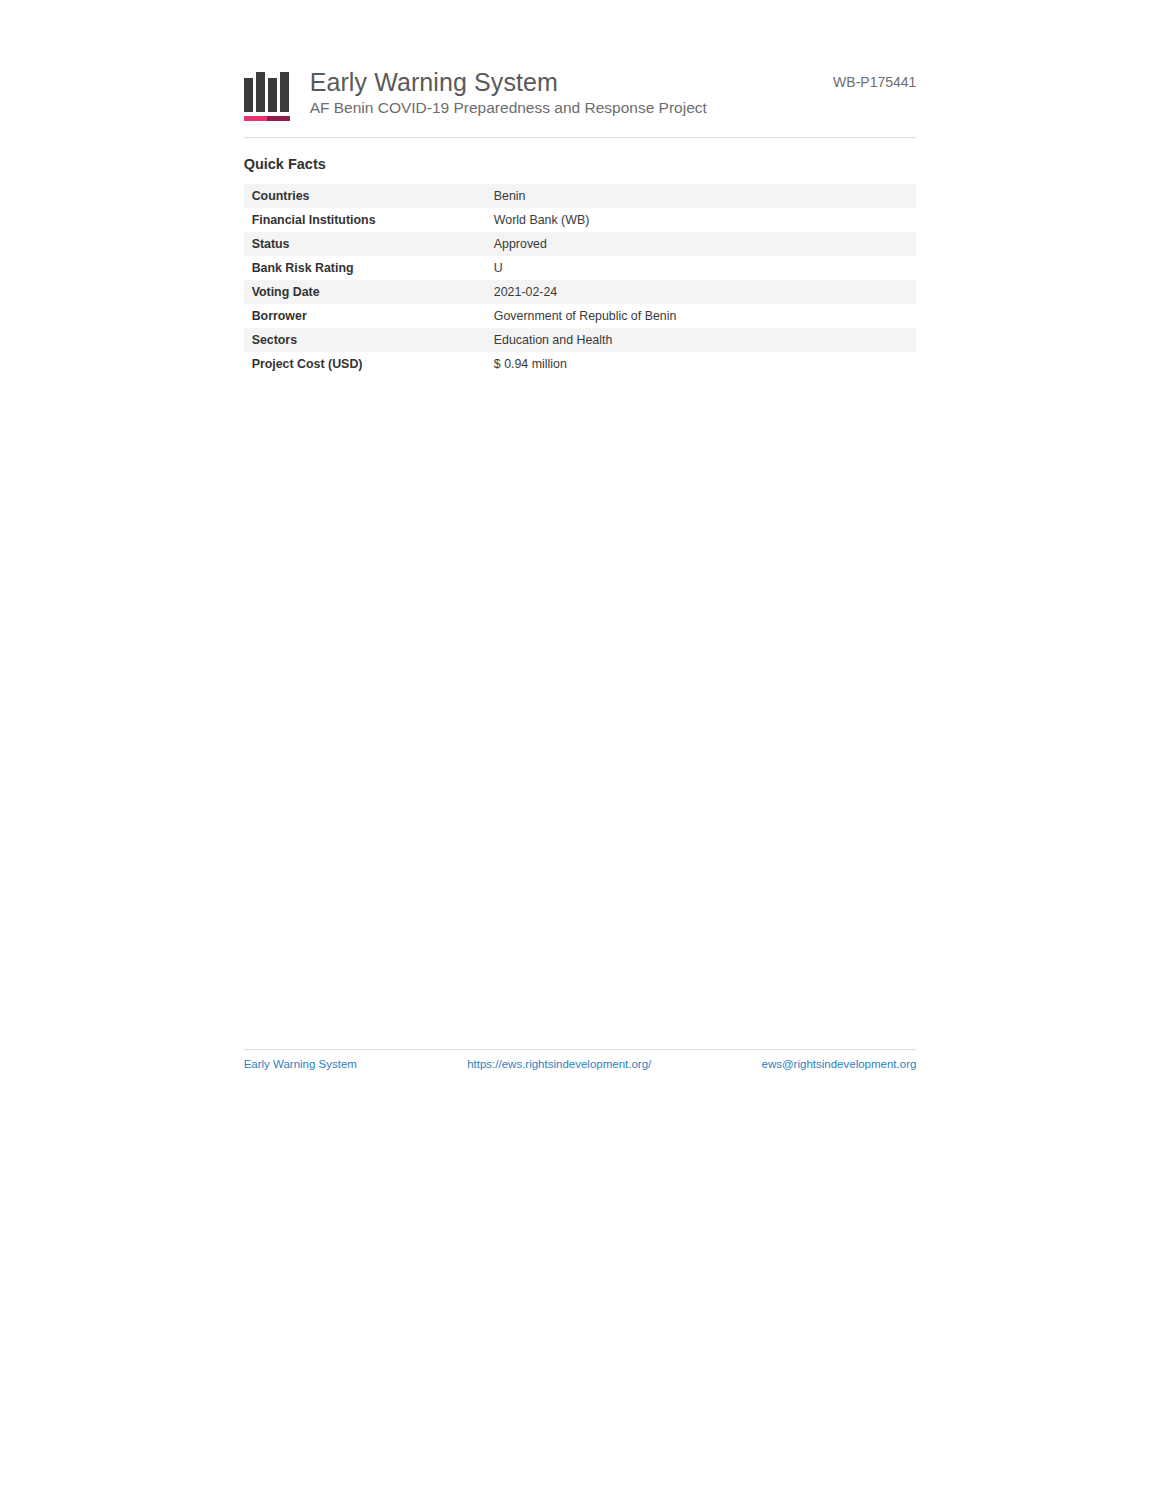Early Warning System
AF Benin COVID-19 Preparedness and Response Project
WB-P175441
Quick Facts
| Countries | Benin |
| Financial Institutions | World Bank (WB) |
| Status | Approved |
| Bank Risk Rating | U |
| Voting Date | 2021-02-24 |
| Borrower | Government of Republic of Benin |
| Sectors | Education and Health |
| Project Cost (USD) | $ 0.94 million |
Early Warning System
https://ews.rightsindevelopment.org/
ews@rightsindevelopment.org